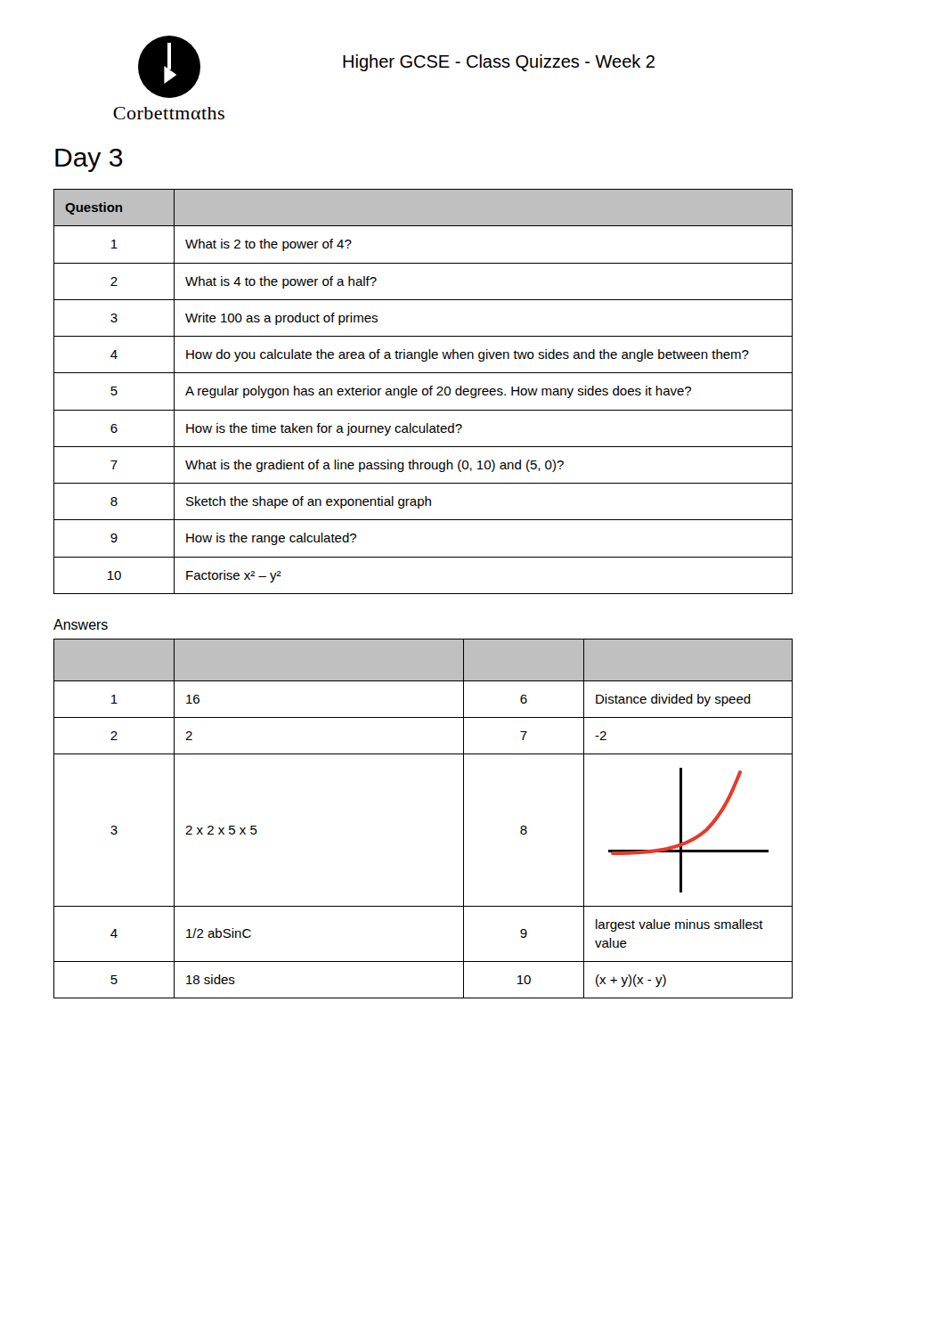Corbettmαths
Higher GCSE - Class Quizzes - Week 2
Day 3
| Question | |
| --- | --- |
| 1 | What is 2 to the power of 4? |
| 2 | What is 4 to the power of a half? |
| 3 | Write 100 as a product of primes |
| 4 | How do you calculate the area of a triangle when given two sides and the angle between them? |
| 5 | A regular polygon has an exterior angle of 20 degrees. How many sides does it have? |
| 6 | How is the time taken for a journey calculated? |
| 7 | What is the gradient of a line passing through (0, 10) and (5, 0)? |
| 8 | Sketch the shape of an exponential graph |
| 9 | How is the range calculated? |
| 10 | Factorise x² – y² |
Answers
| 1 | 16 | 6 | Distance divided by speed |
| 2 | 2 | 7 | -2 |
| 3 | 2 x 2 x 5 x 5 | 8 | |
| 4 | 1/2 abSinC | 9 | largest value minus smallest value |
| 5 | 18 sides | 10 | (x + y)(x - y) |